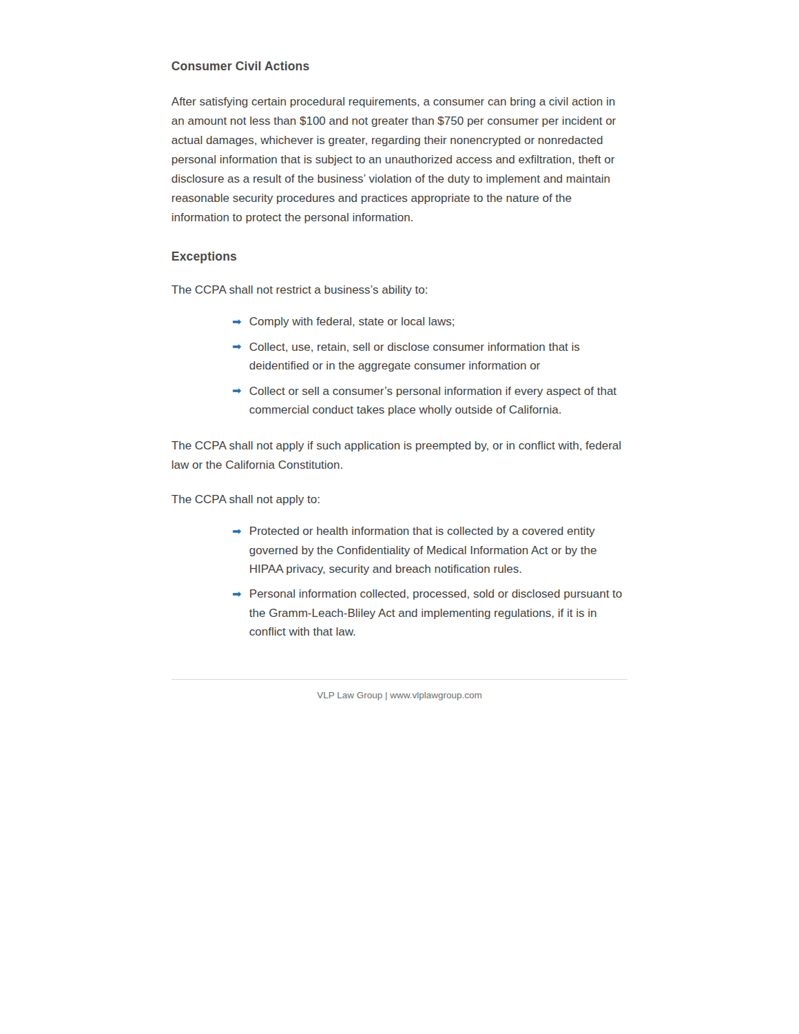Consumer Civil Actions
After satisfying certain procedural requirements, a consumer can bring a civil action in an amount not less than $100 and not greater than $750 per consumer per incident or actual damages, whichever is greater, regarding their nonencrypted or nonredacted personal information that is subject to an unauthorized access and exfiltration, theft or disclosure as a result of the business’ violation of the duty to implement and maintain reasonable security procedures and practices appropriate to the nature of the information to protect the personal information.
Exceptions
The CCPA shall not restrict a business’s ability to:
Comply with federal, state or local laws;
Collect, use, retain, sell or disclose consumer information that is deidentified or in the aggregate consumer information or
Collect or sell a consumer’s personal information if every aspect of that commercial conduct takes place wholly outside of California.
The CCPA shall not apply if such application is preempted by, or in conflict with, federal law or the California Constitution.
The CCPA shall not apply to:
Protected or health information that is collected by a covered entity governed by the Confidentiality of Medical Information Act or by the HIPAA privacy, security and breach notification rules.
Personal information collected, processed, sold or disclosed pursuant to the Gramm-Leach-Bliley Act and implementing regulations, if it is in conflict with that law.
VLP Law Group | www.vlplawgroup.com